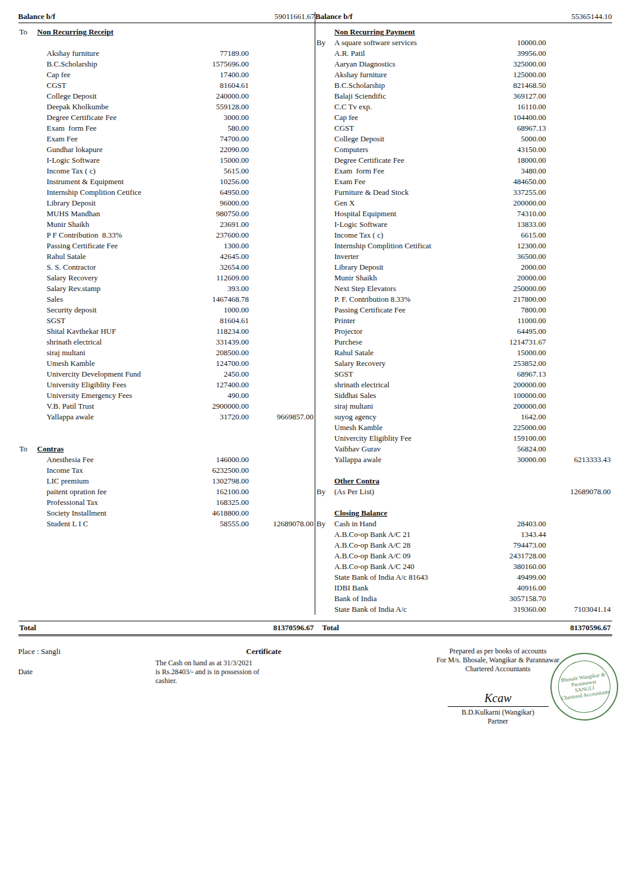| Balance b/f 59011661.67 / To / Non Recurring Receipt / / / / / Akshay furniture / 77189.00 / / / / B.C.Scholarship / 1575696.00 / / / / Cap fee / 17400.00 / / / / CGST / 81604.61 / / / / College Deposit / 240000.00 / / / / Deepak Kholkumbe / 559128.00 / / / / Degree Certificate Fee / 3000.00 / / / / Exam form Fee / 580.00 / / / / Exam Fee / 74700.00 / / / / Gundhar lokapure / 22090.00 / / / / I-Logic Software / 15000.00 / / / / Income Tax ( c) / 5615.00 / / / / Instrument & Equipment / 10256.00 / / / / Internship Complition Cetifice / 64950.00 / / / / Library Deposit / 96000.00 / / / / MUHS Mandhan / 980750.00 / / / / Munir Shaikh / 23691.00 / / / / P F Contribution 8.33% / 237600.00 / / / / Passing Certificate Fee / 1300.00 / / / / Rahul Satale / 42645.00 / / / / S. S. Contractor / 32654.00 / / / / Salary Recovery / 112609.00 / / / / Salary Rev.stamp / 393.00 / / / / Sales / 1467468.78 / / / / Security deposit / 1000.00 / / / / SGST / 81604.61 / / / / Shital Kavthekar HUF / 118234.00 / / / / shrinath electrical / 331439.00 / / / / siraj multani / 208500.00 / / / / Umesh Kamble / 124700.00 / / / / Univercity Development Fund / 2450.00 / / / / University Eligiblity Fees / 127400.00 / / / / University Emergency Fees / 490.00 / / / / V.B. Patil Trust / 2900000.00 / / / / Yallappa awale / 31720.00 / 9669857.00 / / To / Contras / / / / / Anesthesia Fee / 146000.00 / / / / Income Tax / 6232500.00 / / / / LIC premium / 1302798.00 / / / / paitent opration fee / 162100.00 / / / / Professional Tax / 168325.00 / / / / Society Installment / 4618800.00 / / / / Student L I C / 58555.00 / 12689078.00 / | Balance b/f 55365144.10 / / Non Recurring Payment / / / / By / A square software services / 10000.00 / / / / A.R. Patil / 39956.00 / / / / Aaryan Diagnostics / 325000.00 / / / / Akshay furniture / 125000.00 / / / / B.C.Scholarship / 821468.50 / / / / Balaji Sciendific / 369127.00 / / / / C.C Tv exp. / 16110.00 / / / / Cap fee / 104400.00 / / / / CGST / 68967.13 / / / / College Deposit / 5000.00 / / / / Computers / 43150.00 / / / / Degree Certificate Fee / 18000.00 / / / / Exam form Fee / 3480.00 / / / / Exam Fee / 484650.00 / / / / Furniture & Dead Stock / 337255.00 / / / / Gen X / 200000.00 / / / / Hospital Equipment / 74310.00 / / / / I-Logic Software / 13833.00 / / / / Income Tax ( c) / 6615.00 / / / / Internship Complition Cetificat / 12300.00 / / / / Inverter / 36500.00 / / / / Library Deposit / 2000.00 / / / / Munir Shaikh / 20000.00 / / / / Next Step Elevators / 250000.00 / / / / P. F. Contribution 8.33% / 217800.00 / / / / Passing Certificate Fee / 7800.00 / / / / Printer / 11000.00 / / / / Projector / 64495.00 / / / / Purchese / 1214731.67 / / / / Rahul Satale / 15000.00 / / / / Salary Recovery / 253852.00 / / / / SGST / 68967.13 / / / / shrinath electrical / 200000.00 / / / / Siddhai Sales / 100000.00 / / / / siraj multani / 200000.00 / / / / suyog agency / 1642.00 / / / / Umesh Kamble / 225000.00 / / / / Univercity Eligiblity Fee / 159100.00 / / / / Vaibhav Gurav / 56824.00 / / / / Yallappa awale / 30000.00 / 6213333.43 / / / Other Contra / / / / By / (As Per List) / / 12689078.00 / / / Closing Balance / / / / By / Cash in Hand / 28403.00 / / / / A.B.Co-op Bank A/C 21 / 1343.44 / / / / A.B.Co-op Bank A/C 28 / 794473.00 / / / / A.B.Co-op Bank A/C 09 / 2431728.00 / / / / A.B.Co-op Bank A/C 240 / 380160.00 / / / / State Bank of India A/c 81643 / 49499.00 / / / / IDBI Bank / 40916.00 / / / / Bank of India / 3057158.70 / / / / State Bank of India A/c / 319360.00 / 7103041.14 / |
| Total | 81370596.67 | Total | 81370596.67 |
Place : Sangli
Date
Certificate
The Cash on hand as at 31/3/2021
is Rs.28403/- and is in possession of
cashier.
Prepared as per books of accounts
For M/s. Bhosale, Wangikar & Parannawar
Chartered Accountants
Kcaw
B.D.Kulkarni (Wangikar)
Partner
Bhosale Wangikar & Parannawar
SANGLI
Chartered Accountants